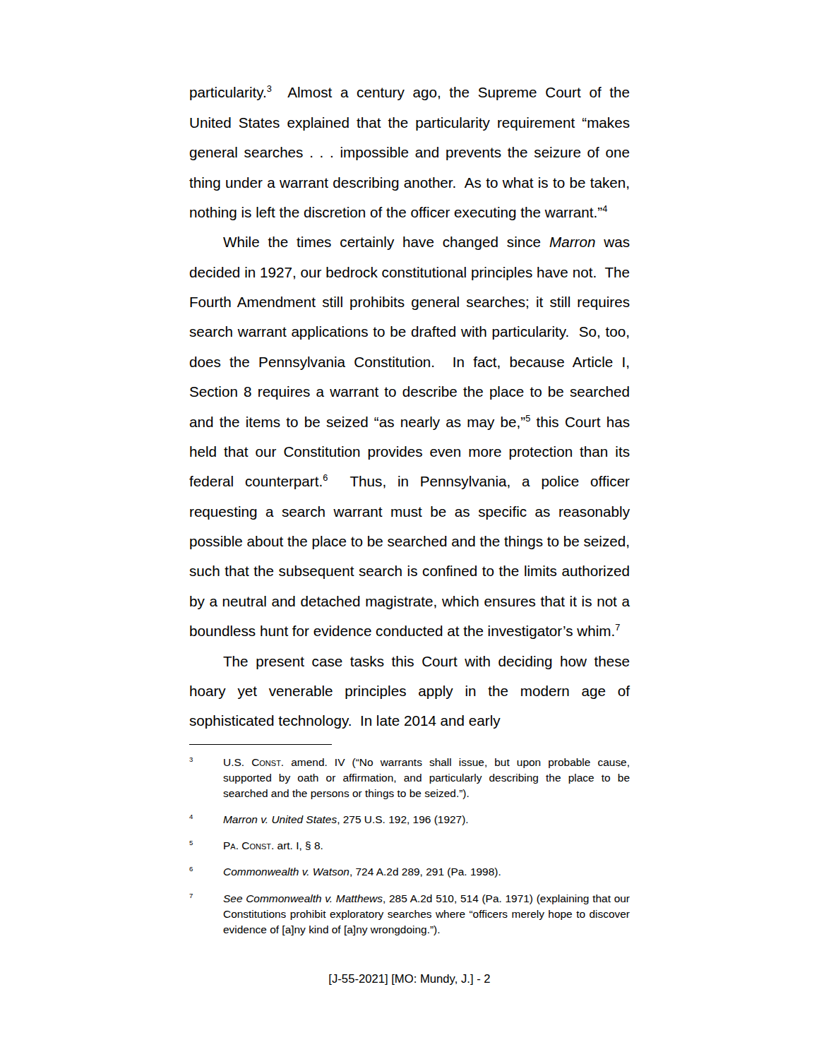particularity.3 Almost a century ago, the Supreme Court of the United States explained that the particularity requirement “makes general searches . . . impossible and prevents the seizure of one thing under a warrant describing another. As to what is to be taken, nothing is left the discretion of the officer executing the warrant.”4
While the times certainly have changed since Marron was decided in 1927, our bedrock constitutional principles have not. The Fourth Amendment still prohibits general searches; it still requires search warrant applications to be drafted with particularity. So, too, does the Pennsylvania Constitution. In fact, because Article I, Section 8 requires a warrant to describe the place to be searched and the items to be seized “as nearly as may be,”5 this Court has held that our Constitution provides even more protection than its federal counterpart.6 Thus, in Pennsylvania, a police officer requesting a search warrant must be as specific as reasonably possible about the place to be searched and the things to be seized, such that the subsequent search is confined to the limits authorized by a neutral and detached magistrate, which ensures that it is not a boundless hunt for evidence conducted at the investigator’s whim.7
The present case tasks this Court with deciding how these hoary yet venerable principles apply in the modern age of sophisticated technology. In late 2014 and early
3 U.S. Const. amend. IV (“No warrants shall issue, but upon probable cause, supported by oath or affirmation, and particularly describing the place to be searched and the persons or things to be seized.”).
4 Marron v. United States, 275 U.S. 192, 196 (1927).
5 Pa. Const. art. I, § 8.
6 Commonwealth v. Watson, 724 A.2d 289, 291 (Pa. 1998).
7 See Commonwealth v. Matthews, 285 A.2d 510, 514 (Pa. 1971) (explaining that our Constitutions prohibit exploratory searches where “officers merely hope to discover evidence of [a]ny kind of [a]ny wrongdoing.”).
[J-55-2021] [MO: Mundy, J.] - 2